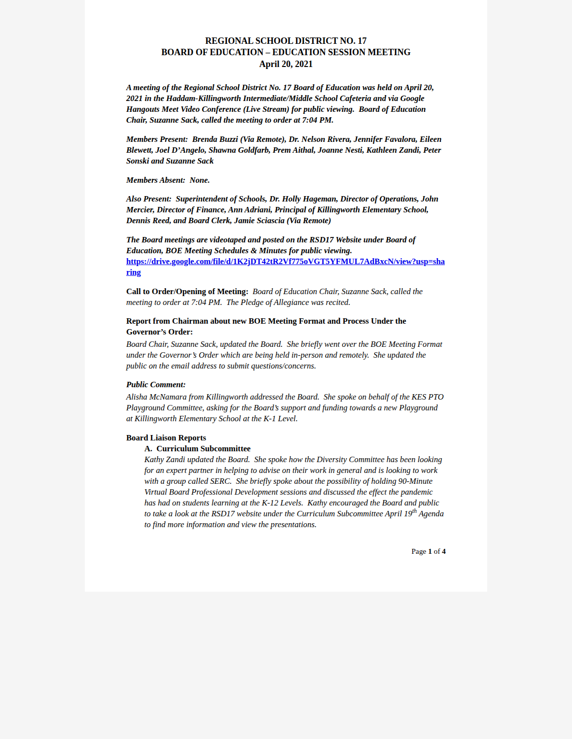REGIONAL SCHOOL DISTRICT NO. 17 BOARD OF EDUCATION – EDUCATION SESSION MEETING April 20, 2021
A meeting of the Regional School District No. 17 Board of Education was held on April 20, 2021 in the Haddam-Killingworth Intermediate/Middle School Cafeteria and via Google Hangouts Meet Video Conference (Live Stream) for public viewing. Board of Education Chair, Suzanne Sack, called the meeting to order at 7:04 PM.
Members Present: Brenda Buzzi (Via Remote), Dr. Nelson Rivera, Jennifer Favalora, Eileen Blewett, Joel D’Angelo, Shawna Goldfarb, Prem Aithal, Joanne Nesti, Kathleen Zandi, Peter Sonski and Suzanne Sack
Members Absent: None.
Also Present: Superintendent of Schools, Dr. Holly Hageman, Director of Operations, John Mercier, Director of Finance, Ann Adriani, Principal of Killingworth Elementary School, Dennis Reed, and Board Clerk, Jamie Sciascia (Via Remote)
The Board meetings are videotaped and posted on the RSD17 Website under Board of Education, BOE Meeting Schedules & Minutes for public viewing.
https://drive.google.com/file/d/1K2jDT42tR2Vf775oVGT5YFMUL7AdBxcN/view?usp=sharing
Call to Order/Opening of Meeting: Board of Education Chair, Suzanne Sack, called the meeting to order at 7:04 PM. The Pledge of Allegiance was recited.
Report from Chairman about new BOE Meeting Format and Process Under the Governor’s Order:
Board Chair, Suzanne Sack, updated the Board. She briefly went over the BOE Meeting Format under the Governor’s Order which are being held in-person and remotely. She updated the public on the email address to submit questions/concerns.
Public Comment:
Alisha McNamara from Killingworth addressed the Board. She spoke on behalf of the KES PTO Playground Committee, asking for the Board’s support and funding towards a new Playground at Killingworth Elementary School at the K-1 Level.
Board Liaison Reports
A. Curriculum Subcommittee
Kathy Zandi updated the Board. She spoke how the Diversity Committee has been looking for an expert partner in helping to advise on their work in general and is looking to work with a group called SERC. She briefly spoke about the possibility of holding 90-Minute Virtual Board Professional Development sessions and discussed the effect the pandemic has had on students learning at the K-12 Levels. Kathy encouraged the Board and public to take a look at the RSD17 website under the Curriculum Subcommittee April 19th Agenda to find more information and view the presentations.
Page 1 of 4